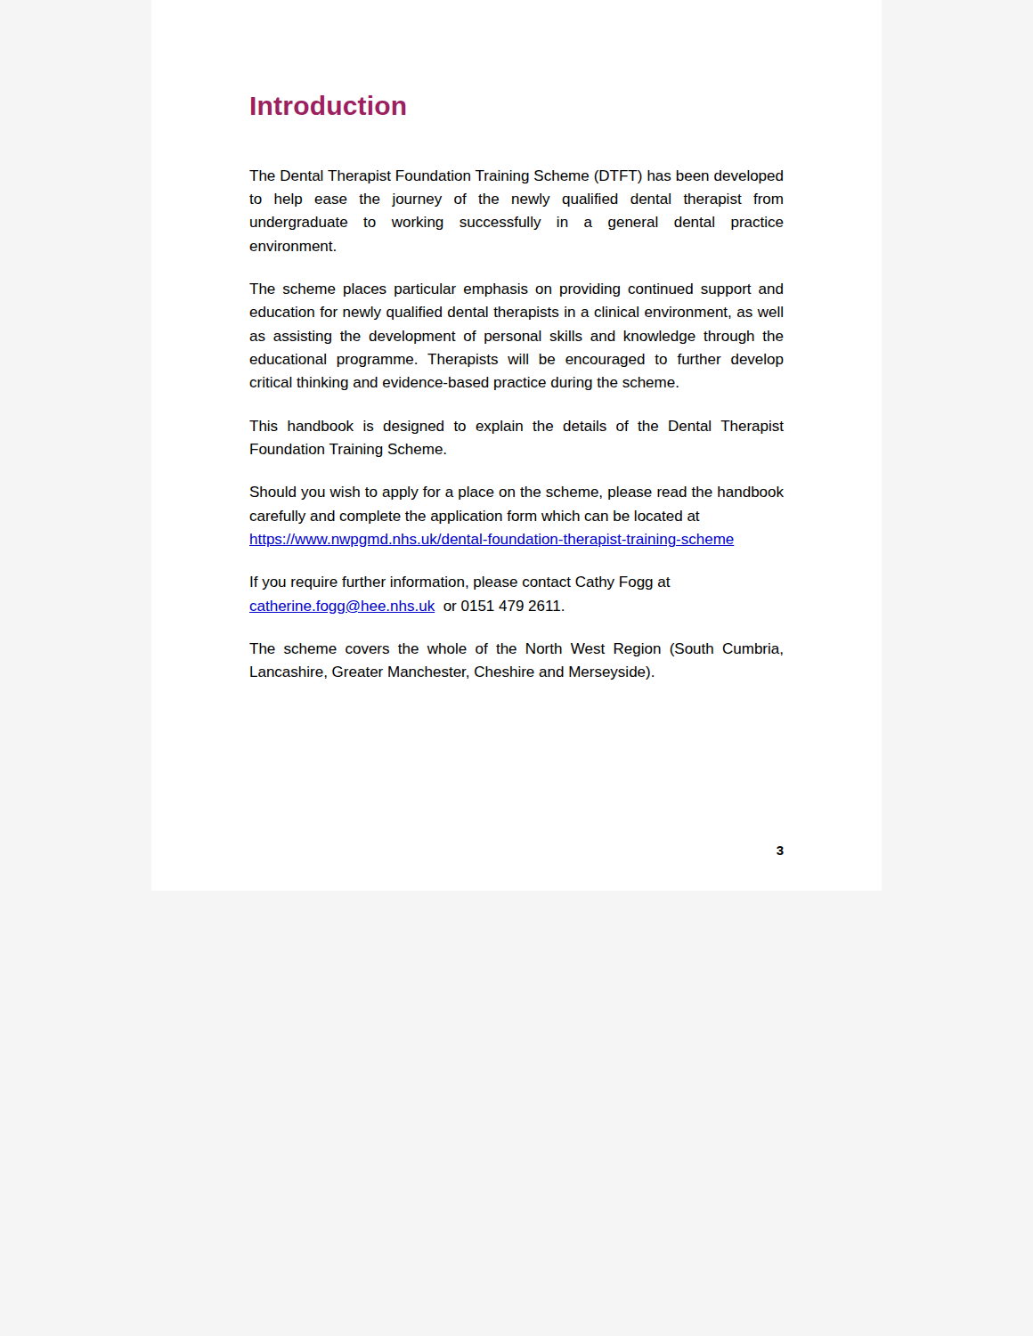Introduction
The Dental Therapist Foundation Training Scheme (DTFT) has been developed to help ease the journey of the newly qualified dental therapist from undergraduate to working successfully in a general dental practice environment.
The scheme places particular emphasis on providing continued support and education for newly qualified dental therapists in a clinical environment, as well as assisting the development of personal skills and knowledge through the educational programme. Therapists will be encouraged to further develop critical thinking and evidence-based practice during the scheme.
This handbook is designed to explain the details of the Dental Therapist Foundation Training Scheme.
Should you wish to apply for a place on the scheme, please read the handbook carefully and complete the application form which can be located at
https://www.nwpgmd.nhs.uk/dental-foundation-therapist-training-scheme
If you require further information, please contact Cathy Fogg at
catherine.fogg@hee.nhs.uk or 0151 479 2611.
The scheme covers the whole of the North West Region (South Cumbria, Lancashire, Greater Manchester, Cheshire and Merseyside).
3